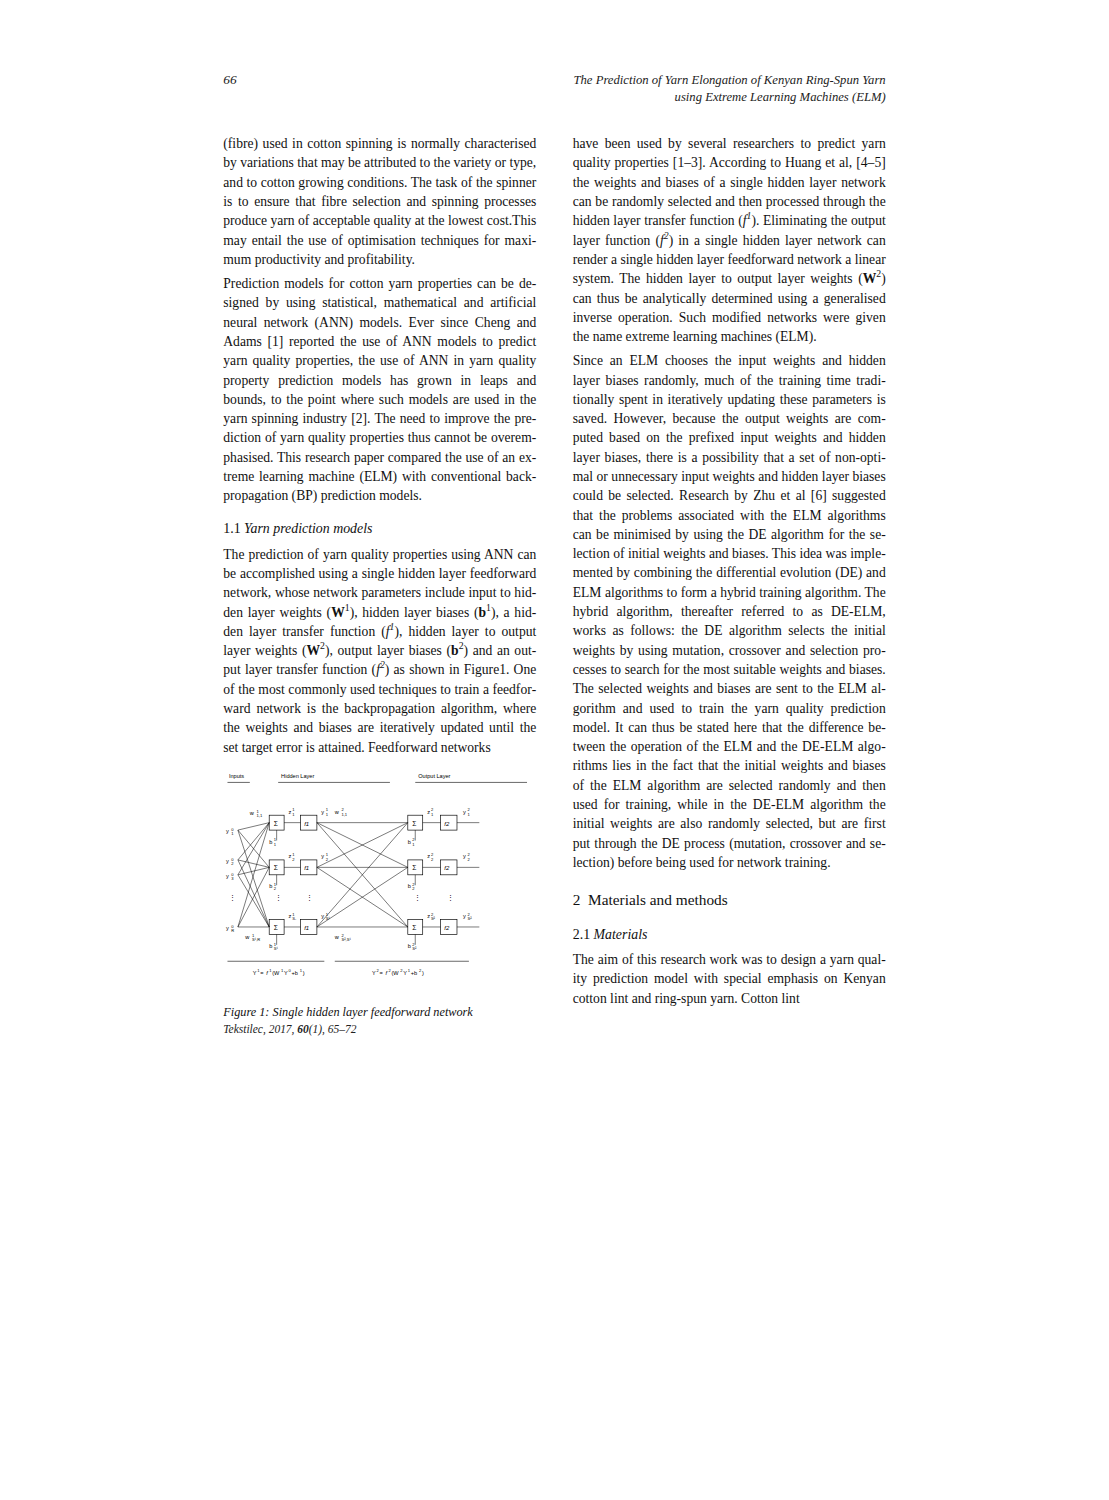66
The Prediction of Yarn Elongation of Kenyan Ring-Spun Yarn
using Extreme Learning Machines (ELM)
(fibre) used in cotton spinning is normally characterised by variations that may be attributed to the variety or type, and to cotton growing conditions. The task of the spinner is to ensure that fibre selection and spinning processes produce yarn of acceptable quality at the lowest cost.This may entail the use of optimisation techniques for maximum productivity and profitability.
Prediction models for cotton yarn properties can be designed by using statistical, mathematical and artificial neural network (ANN) models. Ever since Cheng and Adams [1] reported the use of ANN models to predict yarn quality properties, the use of ANN in yarn quality property prediction models has grown in leaps and bounds, to the point where such models are used in the yarn spinning industry [2]. The need to improve the prediction of yarn quality properties thus cannot be overemphasised. This research paper compared the use of an extreme learning machine (ELM) with conventional backpropagation (BP) prediction models.
1.1 Yarn prediction models
The prediction of yarn quality properties using ANN can be accomplished using a single hidden layer feedforward network, whose network parameters include input to hidden layer weights (W1), hidden layer biases (b1), a hidden layer transfer function (f1), hidden layer to output layer weights (W2), output layer biases (b2) and an output layer transfer function (f2) as shown in Figure1. One of the most commonly used techniques to train a feedforward network is the backpropagation algorithm, where the weights and biases are iteratively updated until the set target error is attained. Feedforward networks
Inputs Hidden Layer Output Layer y01 y02 y03 y0R w11,1 w1S¹,R Σ Σ Σ z11 z12 z1S₁ f1 f1 f1 y11 y12 y1S¹ w21,1 w2S²,S¹ b11 b12 b1S¹ Σ Σ Σ z21 z22 z2S² f2 f2 f2 y21 y22 y2S² b21 b22 b2S² ⋮ ⋮ ⋮ ⋮ ⋮ Y1= f1(W1Y0+b1) Y2= f2(W2Y1+b2)
Figure 1: Single hidden layer feedforward network
have been used by several researchers to predict yarn quality properties [1–3]. According to Huang et al, [4–5] the weights and biases of a single hidden layer network can be randomly selected and then processed through the hidden layer transfer function (f1). Eliminating the output layer function (f2) in a single hidden layer network can render a single hidden layer feedforward network a linear system. The hidden layer to output layer weights (W2) can thus be analytically determined using a generalised inverse operation. Such modified networks were given the name extreme learning machines (ELM).
Since an ELM chooses the input weights and hidden layer biases randomly, much of the training time traditionally spent in iteratively updating these parameters is saved. However, because the output weights are computed based on the prefixed input weights and hidden layer biases, there is a possibility that a set of non-optimal or unnecessary input weights and hidden layer biases could be selected. Research by Zhu et al [6] suggested that the problems associated with the ELM algorithms can be minimised by using the DE algorithm for the selection of initial weights and biases. This idea was implemented by combining the differential evolution (DE) and ELM algorithms to form a hybrid training algorithm. The hybrid algorithm, thereafter referred to as DE-ELM, works as follows: the DE algorithm selects the initial weights by using mutation, crossover and selection processes to search for the most suitable weights and biases. The selected weights and biases are sent to the ELM algorithm and used to train the yarn quality prediction model. It can thus be stated here that the difference between the operation of the ELM and the DE-ELM algorithms lies in the fact that the initial weights and biases of the ELM algorithm are selected randomly and then used for training, while in the DE-ELM algorithm the initial weights are also randomly selected, but are first put through the DE process (mutation, crossover and selection) before being used for network training.
2 Materials and methods
2.1 Materials
The aim of this research work was to design a yarn quality prediction model with special emphasis on Kenyan cotton lint and ring-spun yarn. Cotton lint
Tekstilec, 2017, 60(1), 65–72